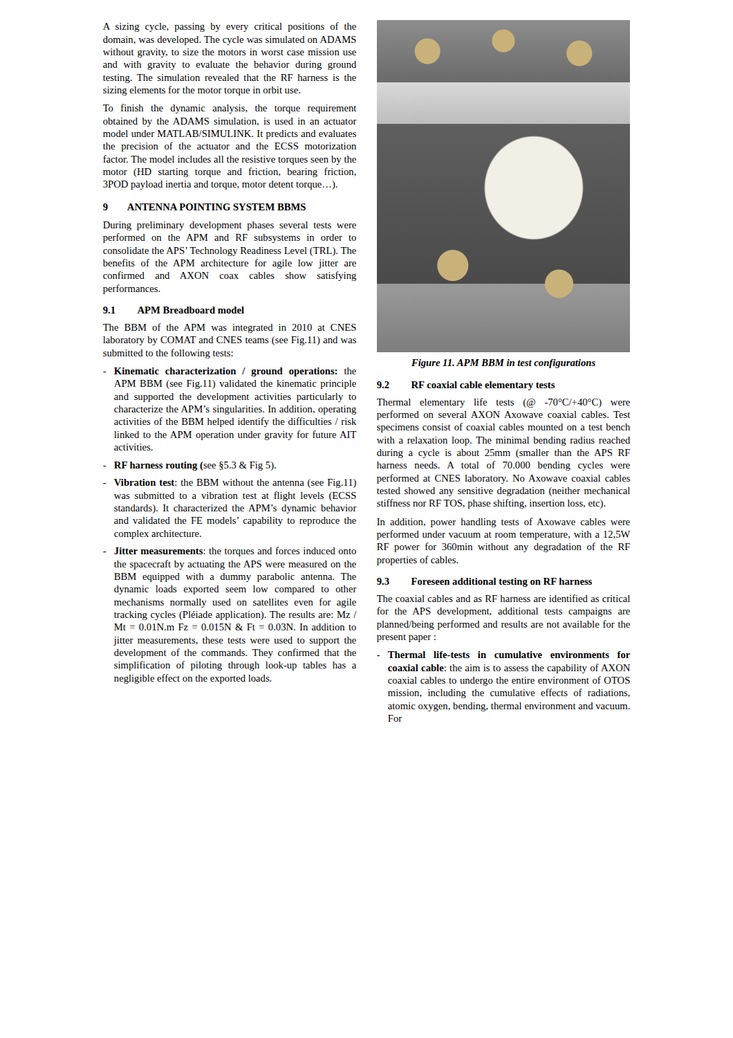A sizing cycle, passing by every critical positions of the domain, was developed. The cycle was simulated on ADAMS without gravity, to size the motors in worst case mission use and with gravity to evaluate the behavior during ground testing. The simulation revealed that the RF harness is the sizing elements for the motor torque in orbit use.
To finish the dynamic analysis, the torque requirement obtained by the ADAMS simulation, is used in an actuator model under MATLAB/SIMULINK. It predicts and evaluates the precision of the actuator and the ECSS motorization factor. The model includes all the resistive torques seen by the motor (HD starting torque and friction, bearing friction, 3POD payload inertia and torque, motor detent torque…).
9 Antenna Pointing System BBMs
During preliminary development phases several tests were performed on the APM and RF subsystems in order to consolidate the APS’ Technology Readiness Level (TRL). The benefits of the APM architecture for agile low jitter are confirmed and AXON coax cables show satisfying performances.
9.1 APM Breadboard model
The BBM of the APM was integrated in 2010 at CNES laboratory by COMAT and CNES teams (see Fig.11) and was submitted to the following tests:
Kinematic characterization / ground operations: the APM BBM (see Fig.11) validated the kinematic principle and supported the development activities particularly to characterize the APM’s singularities. In addition, operating activities of the BBM helped identify the difficulties / risk linked to the APM operation under gravity for future AIT activities.
RF harness routing (see §5.3 & Fig 5).
Vibration test: the BBM without the antenna (see Fig.11) was submitted to a vibration test at flight levels (ECSS standards). It characterized the APM’s dynamic behavior and validated the FE models’ capability to reproduce the complex architecture.
Jitter measurements: the torques and forces induced onto the spacecraft by actuating the APS were measured on the BBM equipped with a dummy parabolic antenna. The dynamic loads exported seem low compared to other mechanisms normally used on satellites even for agile tracking cycles (Pléiade application). The results are: Mz / Mt = 0.01N.m Fz = 0.015N & Ft = 0.03N. In addition to jitter measurements, these tests were used to support the development of the commands. They confirmed that the simplification of piloting through look-up tables has a negligible effect on the exported loads.
Figure 11. APM BBM in test configurations
9.2 RF coaxial cable elementary tests
Thermal elementary life tests (@ -70°C/+40°C) were performed on several AXON Axowave coaxial cables. Test specimens consist of coaxial cables mounted on a test bench with a relaxation loop. The minimal bending radius reached during a cycle is about 25mm (smaller than the APS RF harness needs. A total of 70.000 bending cycles were performed at CNES laboratory. No Axowave coaxial cables tested showed any sensitive degradation (neither mechanical stiffness nor RF TOS, phase shifting, insertion loss, etc).
In addition, power handling tests of Axowave cables were performed under vacuum at room temperature, with a 12,5W RF power for 360min without any degradation of the RF properties of cables.
9.3 Foreseen additional testing on RF harness
The coaxial cables and as RF harness are identified as critical for the APS development, additional tests campaigns are planned/being performed and results are not available for the present paper :
Thermal life-tests in cumulative environments for coaxial cable: the aim is to assess the capability of AXON coaxial cables to undergo the entire environment of OTOS mission, including the cumulative effects of radiations, atomic oxygen, bending, thermal environment and vacuum. For